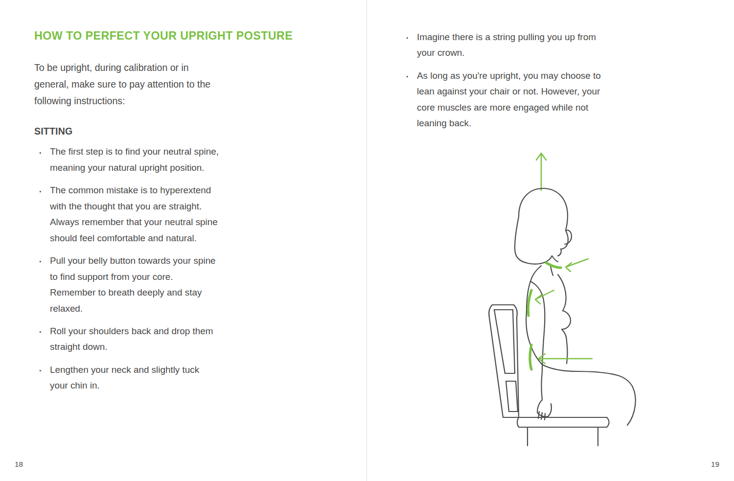How to perfect your upright posture
To be upright, during calibration or in general, make sure to pay attention to the following instructions:
Sitting
The first step is to find your neutral spine, meaning your natural upright position.
The common mistake is to hyperextend with the thought that you are straight. Always remember that your neutral spine should feel comfortable and natural.
Pull your belly button towards your spine to find support from your core. Remember to breath deeply and stay relaxed.
Roll your shoulders back and drop them straight down.
Lengthen your neck and slightly tuck your chin in.
18
Imagine there is a string pulling you up from your crown.
As long as you're upright, you may choose to lean against your chair or not. However, your core muscles are more engaged while not leaning back.
19